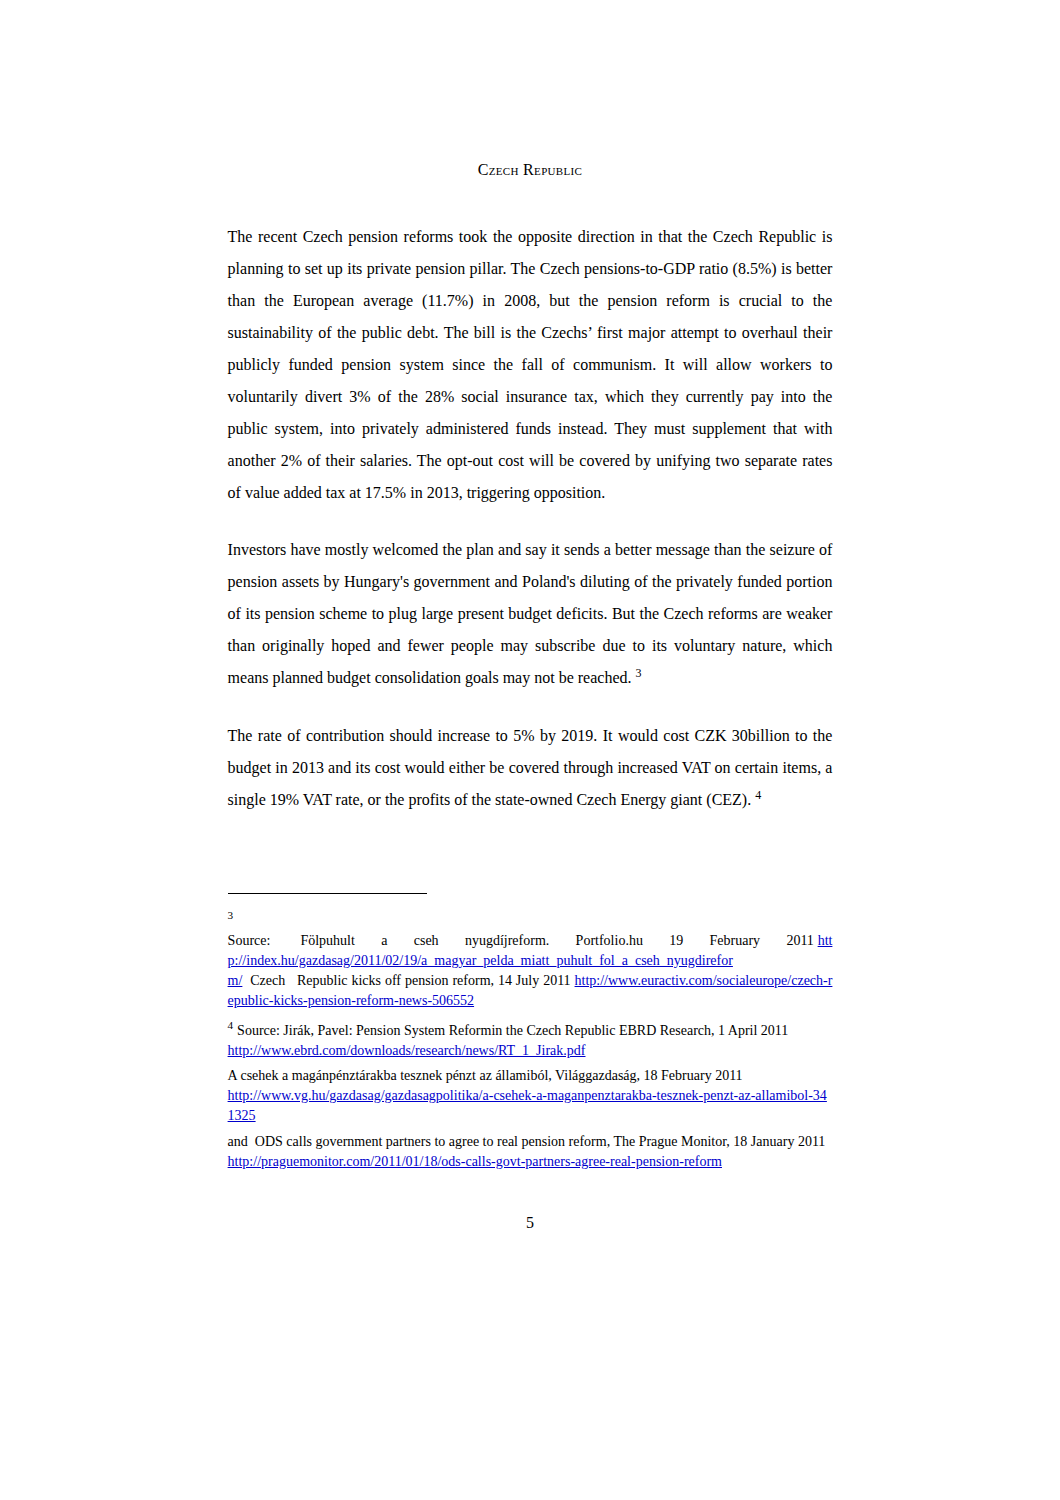Czech Republic
The recent Czech pension reforms took the opposite direction in that the Czech Republic is planning to set up its private pension pillar. The Czech pensions-to-GDP ratio (8.5%) is better than the European average (11.7%) in 2008, but the pension reform is crucial to the sustainability of the public debt. The bill is the Czechs’ first major attempt to overhaul their publicly funded pension system since the fall of communism. It will allow workers to voluntarily divert 3% of the 28% social insurance tax, which they currently pay into the public system, into privately administered funds instead. They must supplement that with another 2% of their salaries. The opt-out cost will be covered by unifying two separate rates of value added tax at 17.5% in 2013, triggering opposition.
Investors have mostly welcomed the plan and say it sends a better message than the seizure of pension assets by Hungary's government and Poland's diluting of the privately funded portion of its pension scheme to plug large present budget deficits. But the Czech reforms are weaker than originally hoped and fewer people may subscribe due to its voluntary nature, which means planned budget consolidation goals may not be reached. 3
The rate of contribution should increase to 5% by 2019. It would cost CZK 30billion to the budget in 2013 and its cost would either be covered through increased VAT on certain items, a single 19% VAT rate, or the profits of the state-owned Czech Energy giant (CEZ). 4
3 Source: Fölpuhult a cseh nyugdíjreform. Portfolio.hu 19 February 2011 http://index.hu/gazdasag/2011/02/19/a_magyar_pelda_miatt_puhult_fol_a_cseh_nyugdireform/ Czech Republic kicks off pension reform, 14 July 2011 http://www.euractiv.com/socialeurope/czech-republic-kicks-pension-reform-news-506552
4 Source: Jirák, Pavel: Pension System Reformin the Czech Republic EBRD Research, 1 April 2011
http://www.ebrd.com/downloads/research/news/RT_1_Jirak.pdf
A csehek a magánpénztárakba tesznek pénzt az államiból, Világgazdaság, 18 February 2011
http://www.vg.hu/gazdasag/gazdasagpolitika/a-csehek-a-maganpenztarakba-tesznek-penzt-az-allamibol-341325
and ODS calls government partners to agree to real pension reform, The Prague Monitor, 18 January 2011
http://praguemonitor.com/2011/01/18/ods-calls-govt-partners-agree-real-pension-reform
5